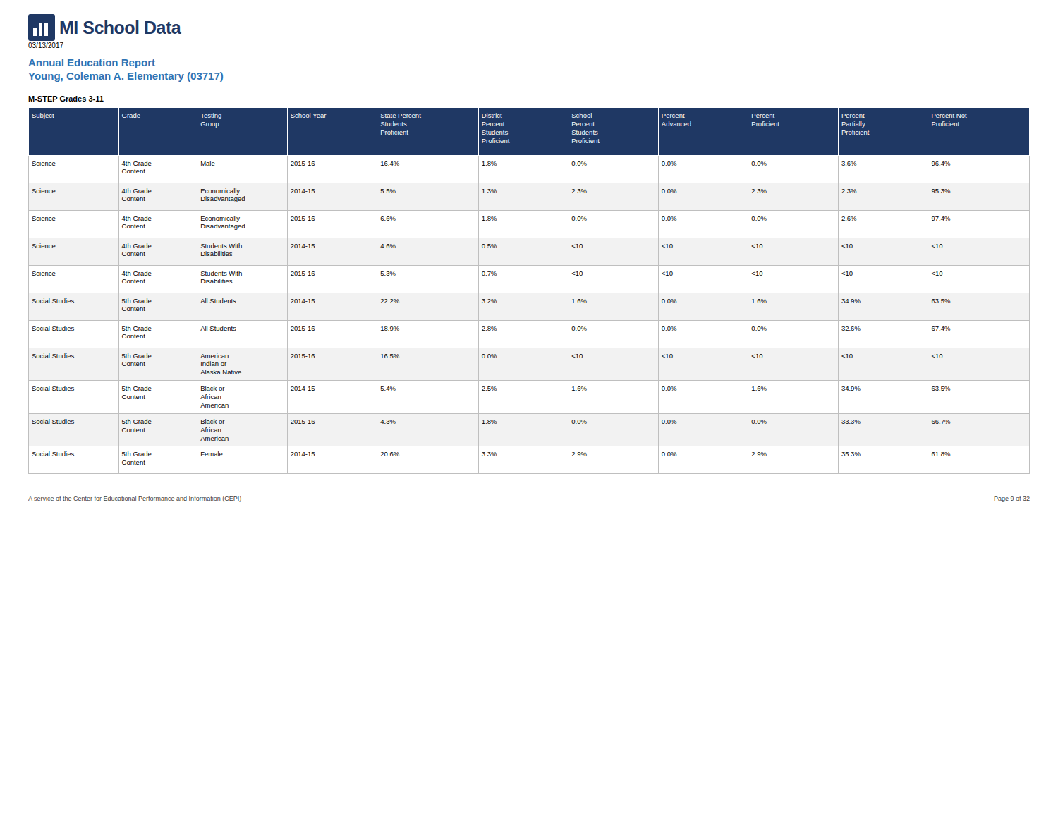MI School Data
03/13/2017
Annual Education Report
Young, Coleman A. Elementary (03717)
M-STEP Grades 3-11
| Subject | Grade | Testing Group | School Year | State Percent Students Proficient | District Percent Students Proficient | School Percent Students Proficient | Percent Advanced | Percent Proficient | Percent Partially Proficient | Percent Not Proficient |
| --- | --- | --- | --- | --- | --- | --- | --- | --- | --- | --- |
| Science | 4th Grade Content | Male | 2015-16 | 16.4% | 1.8% | 0.0% | 0.0% | 0.0% | 3.6% | 96.4% |
| Science | 4th Grade Content | Economically Disadvantaged | 2014-15 | 5.5% | 1.3% | 2.3% | 0.0% | 2.3% | 2.3% | 95.3% |
| Science | 4th Grade Content | Economically Disadvantaged | 2015-16 | 6.6% | 1.8% | 0.0% | 0.0% | 0.0% | 2.6% | 97.4% |
| Science | 4th Grade Content | Students With Disabilities | 2014-15 | 4.6% | 0.5% | <10 | <10 | <10 | <10 | <10 |
| Science | 4th Grade Content | Students With Disabilities | 2015-16 | 5.3% | 0.7% | <10 | <10 | <10 | <10 | <10 |
| Social Studies | 5th Grade Content | All Students | 2014-15 | 22.2% | 3.2% | 1.6% | 0.0% | 1.6% | 34.9% | 63.5% |
| Social Studies | 5th Grade Content | All Students | 2015-16 | 18.9% | 2.8% | 0.0% | 0.0% | 0.0% | 32.6% | 67.4% |
| Social Studies | 5th Grade Content | American Indian or Alaska Native | 2015-16 | 16.5% | 0.0% | <10 | <10 | <10 | <10 | <10 |
| Social Studies | 5th Grade Content | Black or African American | 2014-15 | 5.4% | 2.5% | 1.6% | 0.0% | 1.6% | 34.9% | 63.5% |
| Social Studies | 5th Grade Content | Black or African American | 2015-16 | 4.3% | 1.8% | 0.0% | 0.0% | 0.0% | 33.3% | 66.7% |
| Social Studies | 5th Grade Content | Female | 2014-15 | 20.6% | 3.3% | 2.9% | 0.0% | 2.9% | 35.3% | 61.8% |
A service of the Center for Educational Performance and Information (CEPI)
Page 9 of 32